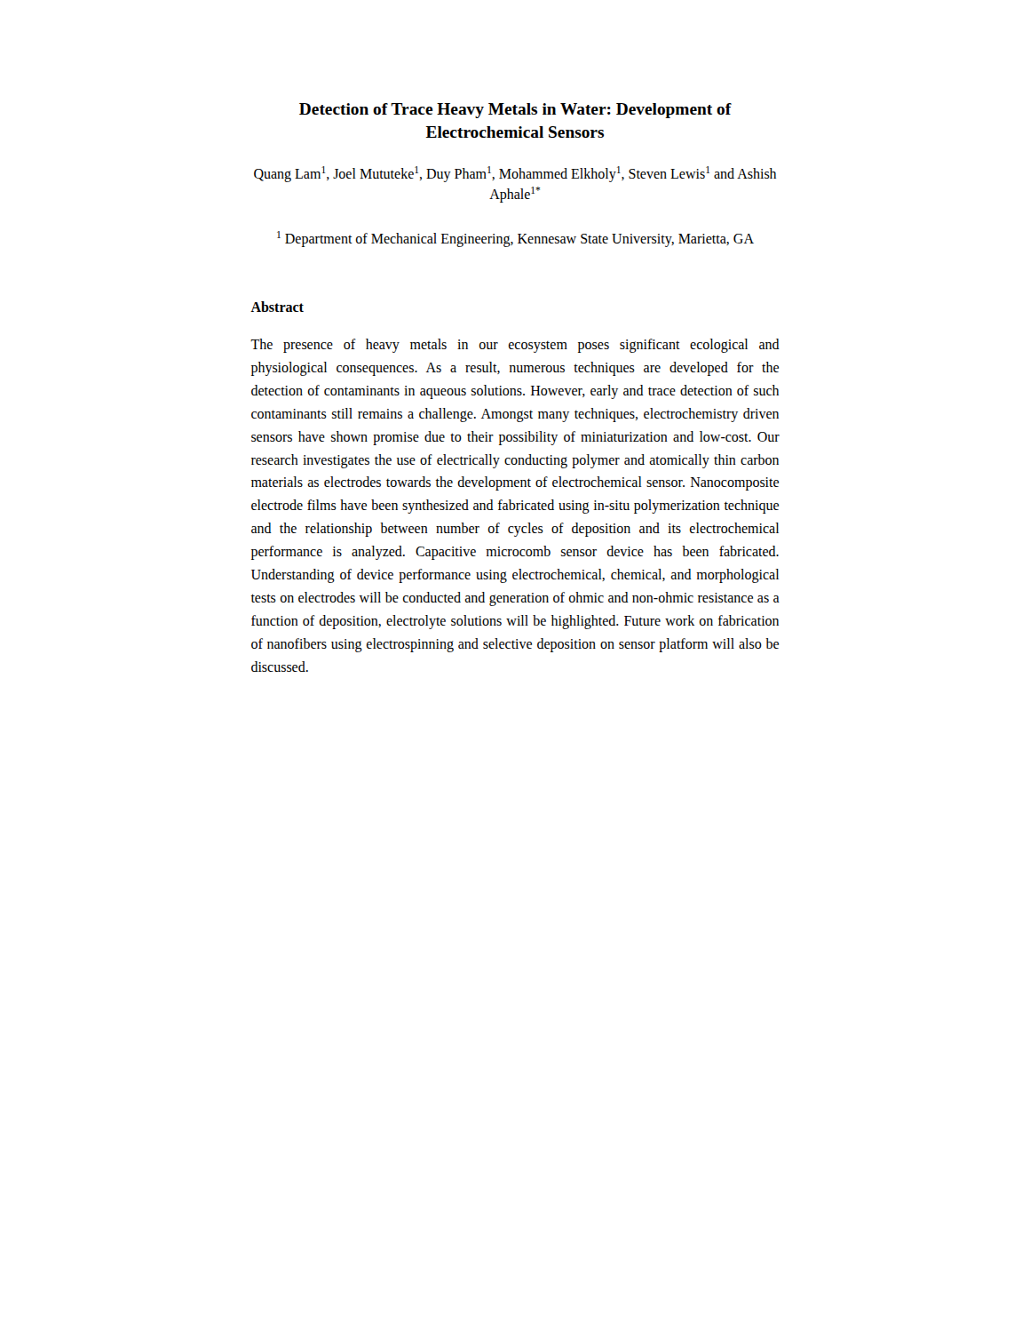Detection of Trace Heavy Metals in Water: Development of Electrochemical Sensors
Quang Lam1, Joel Mututeke1, Duy Pham1, Mohammed Elkholy1, Steven Lewis1 and Ashish Aphale1*
1 Department of Mechanical Engineering, Kennesaw State University, Marietta, GA
Abstract
The presence of heavy metals in our ecosystem poses significant ecological and physiological consequences. As a result, numerous techniques are developed for the detection of contaminants in aqueous solutions. However, early and trace detection of such contaminants still remains a challenge. Amongst many techniques, electrochemistry driven sensors have shown promise due to their possibility of miniaturization and low-cost. Our research investigates the use of electrically conducting polymer and atomically thin carbon materials as electrodes towards the development of electrochemical sensor. Nanocomposite electrode films have been synthesized and fabricated using in-situ polymerization technique and the relationship between number of cycles of deposition and its electrochemical performance is analyzed. Capacitive microcomb sensor device has been fabricated. Understanding of device performance using electrochemical, chemical, and morphological tests on electrodes will be conducted and generation of ohmic and non-ohmic resistance as a function of deposition, electrolyte solutions will be highlighted. Future work on fabrication of nanofibers using electrospinning and selective deposition on sensor platform will also be discussed.